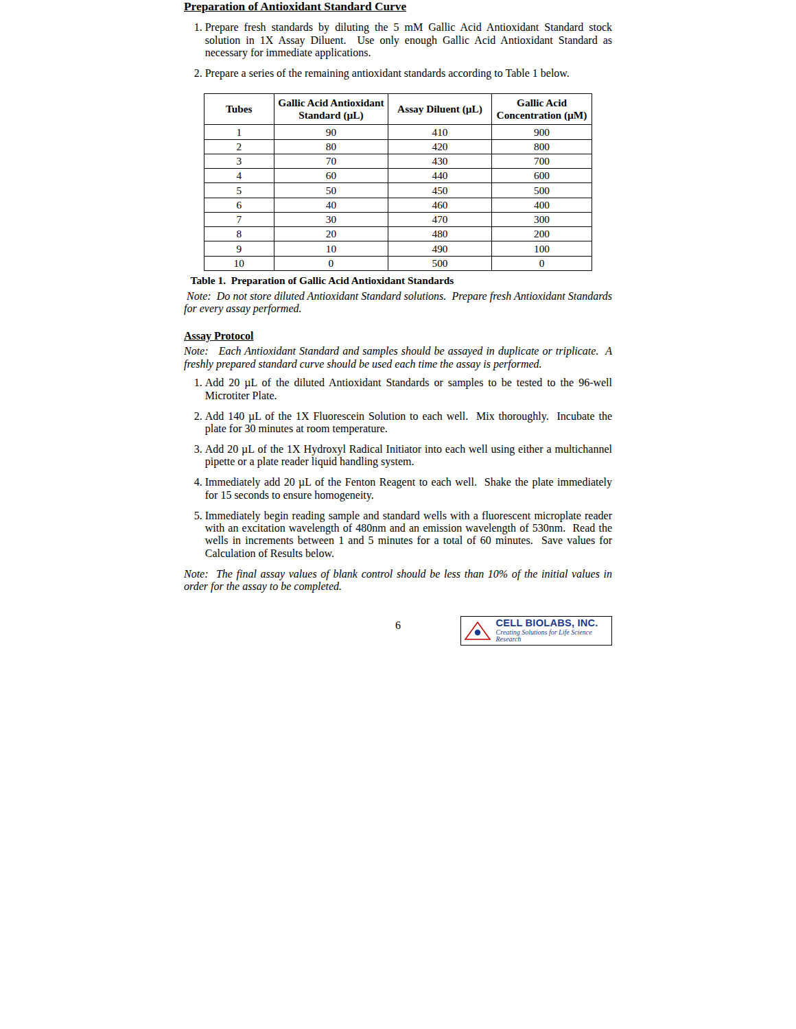Preparation of Antioxidant Standard Curve
Prepare fresh standards by diluting the 5 mM Gallic Acid Antioxidant Standard stock solution in 1X Assay Diluent. Use only enough Gallic Acid Antioxidant Standard as necessary for immediate applications.
Prepare a series of the remaining antioxidant standards according to Table 1 below.
| Tubes | Gallic Acid Antioxidant Standard (µL) | Assay Diluent (µL) | Gallic Acid Concentration (µM) |
| --- | --- | --- | --- |
| 1 | 90 | 410 | 900 |
| 2 | 80 | 420 | 800 |
| 3 | 70 | 430 | 700 |
| 4 | 60 | 440 | 600 |
| 5 | 50 | 450 | 500 |
| 6 | 40 | 460 | 400 |
| 7 | 30 | 470 | 300 |
| 8 | 20 | 480 | 200 |
| 9 | 10 | 490 | 100 |
| 10 | 0 | 500 | 0 |
Table 1. Preparation of Gallic Acid Antioxidant Standards
Note: Do not store diluted Antioxidant Standard solutions. Prepare fresh Antioxidant Standards for every assay performed.
Assay Protocol
Note: Each Antioxidant Standard and samples should be assayed in duplicate or triplicate. A freshly prepared standard curve should be used each time the assay is performed.
Add 20 µL of the diluted Antioxidant Standards or samples to be tested to the 96-well Microtiter Plate.
Add 140 µL of the 1X Fluorescein Solution to each well. Mix thoroughly. Incubate the plate for 30 minutes at room temperature.
Add 20 µL of the 1X Hydroxyl Radical Initiator into each well using either a multichannel pipette or a plate reader liquid handling system.
Immediately add 20 µL of the Fenton Reagent to each well. Shake the plate immediately for 15 seconds to ensure homogeneity.
Immediately begin reading sample and standard wells with a fluorescent microplate reader with an excitation wavelength of 480nm and an emission wavelength of 530nm. Read the wells in increments between 1 and 5 minutes for a total of 60 minutes. Save values for Calculation of Results below.
Note: The final assay values of blank control should be less than 10% of the initial values in order for the assay to be completed.
6
CELL BIOLABS, INC.
Creating Solutions for Life Science Research